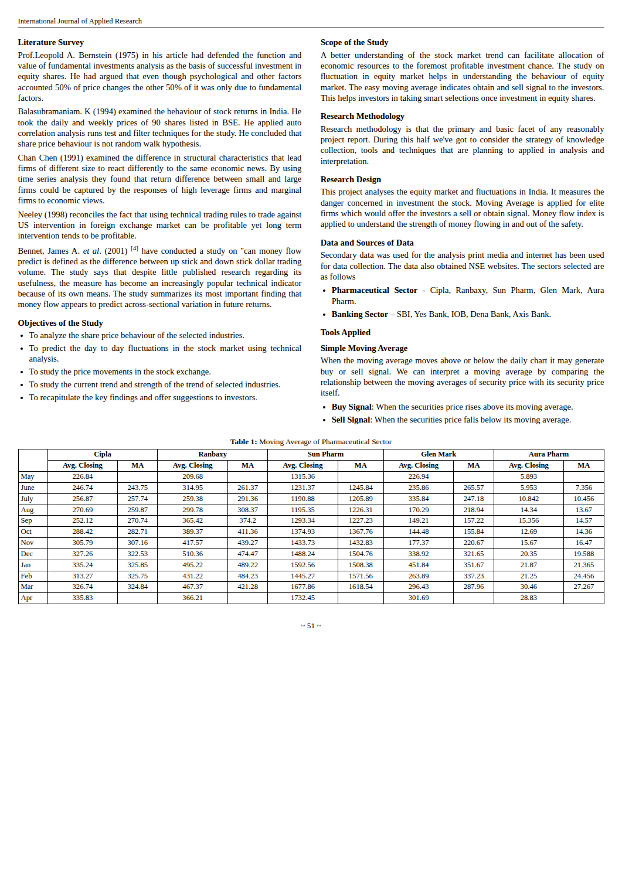International Journal of Applied Research
Literature Survey
Prof.Leopold A. Bernstein (1975) in his article had defended the function and value of fundamental investments analysis as the basis of successful investment in equity shares. He had argued that even though psychological and other factors accounted 50% of price changes the other 50% of it was only due to fundamental factors.
Balasubramaniam. K (1994) examined the behaviour of stock returns in India. He took the daily and weekly prices of 90 shares listed in BSE. He applied auto correlation analysis runs test and filter techniques for the study. He concluded that share price behaviour is not random walk hypothesis.
Chan Chen (1991) examined the difference in structural characteristics that lead firms of different size to react differently to the same economic news. By using time series analysis they found that return difference between small and large firms could be captured by the responses of high leverage firms and marginal firms to economic views.
Neeley (1998) reconciles the fact that using technical trading rules to trade against US intervention in foreign exchange market can be profitable yet long term intervention tends to be profitable.
Bennet, James A. et al. (2001) [4] have conducted a study on "can money flow predict is defined as the difference between up stick and down stick dollar trading volume. The study says that despite little published research regarding its usefulness, the measure has become an increasingly popular technical indicator because of its own means. The study summarizes its most important finding that money flow appears to predict across-sectional variation in future returns.
Objectives of the Study
To analyze the share price behaviour of the selected industries.
To predict the day to day fluctuations in the stock market using technical analysis.
To study the price movements in the stock exchange.
To study the current trend and strength of the trend of selected industries.
To recapitulate the key findings and offer suggestions to investors.
Scope of the Study
A better understanding of the stock market trend can facilitate allocation of economic resources to the foremost profitable investment chance. The study on fluctuation in equity market helps in understanding the behaviour of equity market. The easy moving average indicates obtain and sell signal to the investors. This helps investors in taking smart selections once investment in equity shares.
Research Methodology
Research methodology is that the primary and basic facet of any reasonably project report. During this half we've got to consider the strategy of knowledge collection, tools and techniques that are planning to applied in analysis and interpretation.
Research Design
This project analyses the equity market and fluctuations in India. It measures the danger concerned in investment the stock. Moving Average is applied for elite firms which would offer the investors a sell or obtain signal. Money flow index is applied to understand the strength of money flowing in and out of the safety.
Data and Sources of Data
Secondary data was used for the analysis print media and internet has been used for data collection. The data also obtained NSE websites. The sectors selected are as follows
Pharmaceutical Sector - Cipla, Ranbaxy, Sun Pharm, Glen Mark, Aura Pharm.
Banking Sector – SBI, Yes Bank, IOB, Dena Bank, Axis Bank.
Tools Applied
Simple Moving Average
When the moving average moves above or below the daily chart it may generate buy or sell signal. We can interpret a moving average by comparing the relationship between the moving averages of security price with its security price itself.
Buy Signal: When the securities price rises above its moving average.
Sell Signal: When the securities price falls below its moving average.
Table 1: Moving Average of Pharmaceutical Sector
| | Cipla | Ranbaxy | Sun Pharm | Glen Mark | Aura Pharm |
| --- | --- | --- | --- | --- | --- |
| Avg. Closing | MA | Avg. Closing | MA | Avg. Closing | MA | Avg. Closing | MA | Avg. Closing | MA |
| May | 226.84 | | 209.68 | | 1315.36 | | 226.94 | | 5.893 | |
| June | 246.74 | 243.75 | 314.95 | 261.37 | 1231.37 | 1245.84 | 235.86 | 265.57 | 5.953 | 7.356 |
| July | 256.87 | 257.74 | 259.38 | 291.36 | 1190.88 | 1205.89 | 335.84 | 247.18 | 10.842 | 10.456 |
| Aug | 270.69 | 259.87 | 299.78 | 308.37 | 1195.35 | 1226.31 | 170.29 | 218.94 | 14.34 | 13.67 |
| Sep | 252.12 | 270.74 | 365.42 | 374.2 | 1293.34 | 1227.23 | 149.21 | 157.22 | 15.356 | 14.57 |
| Oct | 288.42 | 282.71 | 389.37 | 411.36 | 1374.93 | 1367.76 | 144.48 | 155.84 | 12.69 | 14.36 |
| Nov | 305.79 | 307.16 | 417.57 | 439.27 | 1433.73 | 1432.83 | 177.37 | 220.67 | 15.67 | 16.47 |
| Dec | 327.26 | 322.53 | 510.36 | 474.47 | 1488.24 | 1504.76 | 338.92 | 321.65 | 20.35 | 19.588 |
| Jan | 335.24 | 325.85 | 495.22 | 489.22 | 1592.56 | 1508.38 | 451.84 | 351.67 | 21.87 | 21.365 |
| Feb | 313.27 | 325.75 | 431.22 | 484.23 | 1445.27 | 1571.56 | 263.89 | 337.23 | 21.25 | 24.456 |
| Mar | 326.74 | 324.84 | 467.37 | 421.28 | 1677.86 | 1618.54 | 296.43 | 287.96 | 30.46 | 27.267 |
| Apr | 335.83 | | 366.21 | | 1732.45 | | 301.69 | | 28.83 | |
~ 51 ~